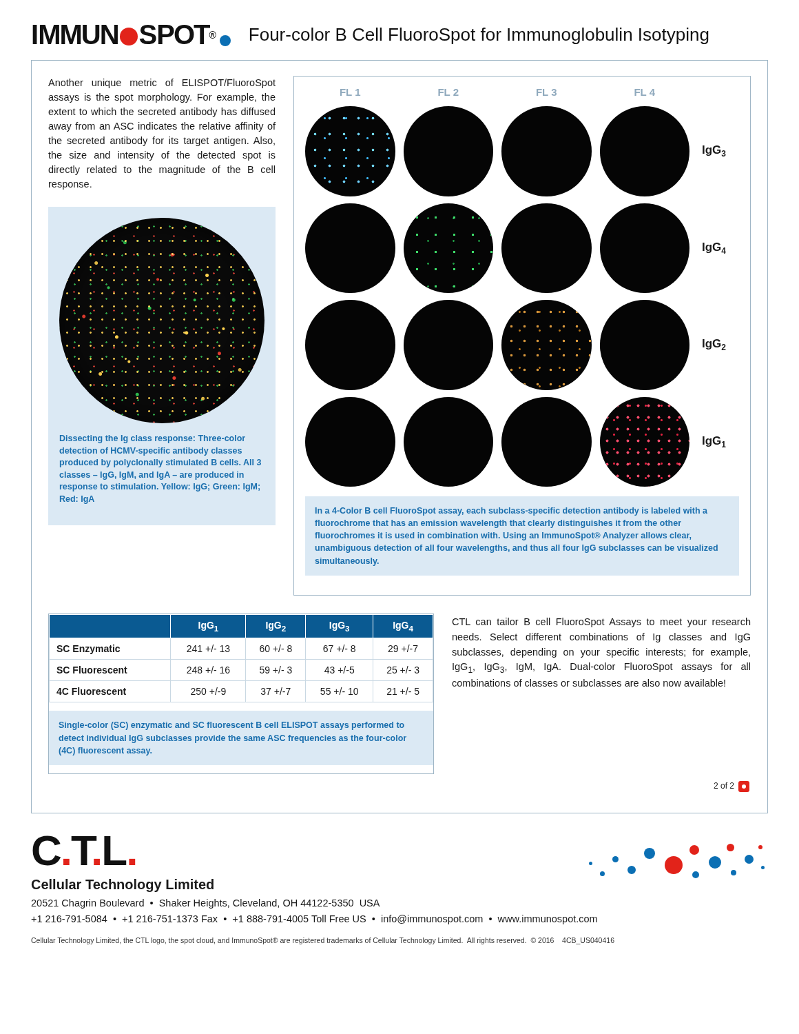IMMUN SPOT®
Four-color B Cell FluoroSpot for Immunoglobulin Isotyping
Another unique metric of ELISPOT/FluoroSpot assays is the spot morphology. For example, the extent to which the secreted antibody has diffused away from an ASC indicates the relative affinity of the secreted antibody for its target antigen. Also, the size and intensity of the detected spot is directly related to the magnitude of the B cell response.
Dissecting the Ig class response: Three-color detection of HCMV-specific antibody classes produced by polyclonally stimulated B cells. All 3 classes – IgG, IgM, and IgA – are produced in response to stimulation. Yellow: IgG; Green: IgM; Red: IgA
FL 1
FL 2
FL 3
FL 4
IgG3
IgG4
IgG2
IgG1
In a 4-Color B cell FluoroSpot assay, each subclass-specific detection antibody is labeled with a fluorochrome that has an emission wavelength that clearly distinguishes it from the other fluorochromes it is used in combination with. Using an ImmunoSpot® Analyzer allows clear, unambiguous detection of all four wavelengths, and thus all four IgG subclasses can be visualized simultaneously.
| | IgG 1 | IgG 2 | IgG 3 | IgG 4 |
| --- | --- | --- | --- | --- |
| SC Enzymatic | 241 +/- 13 | 60 +/- 8 | 67 +/- 8 | 29 +/-7 |
| SC Fluorescent | 248 +/- 16 | 59 +/- 3 | 43 +/-5 | 25 +/- 3 |
| 4C Fluorescent | 250 +/-9 | 37 +/-7 | 55 +/- 10 | 21 +/- 5 |
Single-color (SC) enzymatic and SC fluorescent B cell ELISPOT assays performed to detect individual IgG subclasses provide the same ASC frequencies as the four-color (4C) fluorescent assay.
CTL can tailor B cell FluoroSpot Assays to meet your research needs. Select different combinations of Ig classes and IgG subclasses, depending on your specific interests; for example, IgG1, IgG3, IgM, IgA. Dual-color FluoroSpot assays for all combinations of classes or subclasses are also now available!
2 of 2
C. T. L.
Cellular Technology Limited
20521 Chagrin Boulevard • Shaker Heights, Cleveland, OH 44122-5350 USA
+1 216-791-5084 • +1 216-751-1373 Fax • +1 888-791-4005 Toll Free US • info@immunospot.com • www.immunospot.com
Cellular Technology Limited, the CTL logo, the spot cloud, and ImmunoSpot® are registered trademarks of Cellular Technology Limited. All rights reserved. © 2016 4CB_US040416